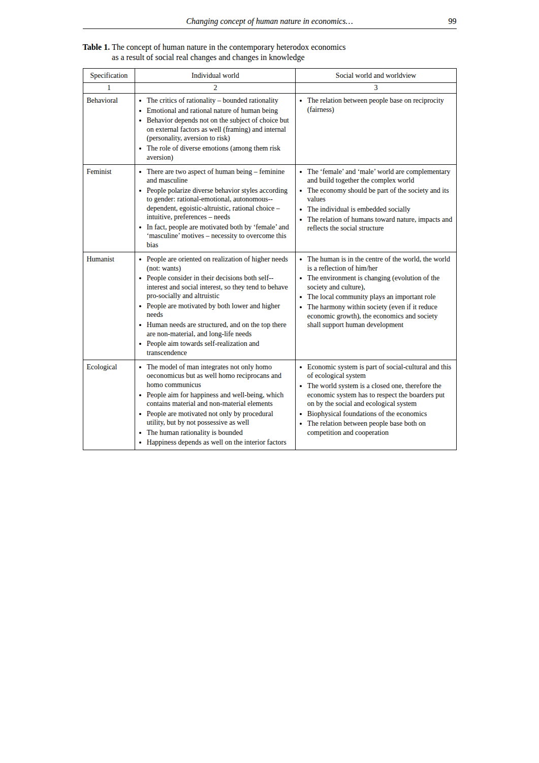Changing concept of human nature in economics…
99
Table 1. The concept of human nature in the contemporary heterodox economics as a result of social real changes and changes in knowledge
| Specification | Individual world | Social world and worldview |
| --- | --- | --- |
| 1 | 2 | 3 |
| Behavioral | The critics of rationality – bounded rationality Emotional and rational nature of human being Behavior depends not on the subject of choice but on external factors as well (framing) and internal (personality, aversion to risk) The role of diverse emotions (among them risk aversion) | The relation between people base on reciprocity (fairness) |
| Feminist | There are two aspect of human being – feminine and masculine People polarize diverse behavior styles according to gender: rational-emotional, autonomous-​-dependent, egoistic-altruistic, rational choice – intuitive, preferences – needs In fact, people are motivated both by ‘female’ and ‘masculine’ motives – necessity to overcome this bias | The ‘female’ and ‘male’ world are complementary and build together the complex world The economy should be part of the society and its values The individual is embedded socially The relation of humans toward nature, impacts and reflects the social structure |
| Humanist | People are oriented on realization of higher needs (not: wants) People consider in their decisions both self-​-interest and social interest, so they tend to behave pro-socially and altruistic People are motivated by both lower and higher needs Human needs are structured, and on the top there are non-material, and long-life needs People aim towards self-realization and transcendence | The human is in the centre of the world, the world is a reflection of him/her The environment is changing (evolution of the society and culture), The local community plays an important role The harmony within society (even if it reduce economic growth), the economics and society shall support human development |
| Ecological | The model of man integrates not only homo oeconomicus but as well homo reciprocans and homo communicus People aim for happiness and well-being, which contains material and non-material elements People are motivated not only by procedural utility, but by not possessive as well The human rationality is bounded Happiness depends as well on the interior factors | Economic system is part of social-cultural and this of ecological system The world system is a closed one, therefore the economic system has to respect the boarders put on by the social and ecological system Biophysical foundations of the economics The relation between people base both on competition and cooperation |